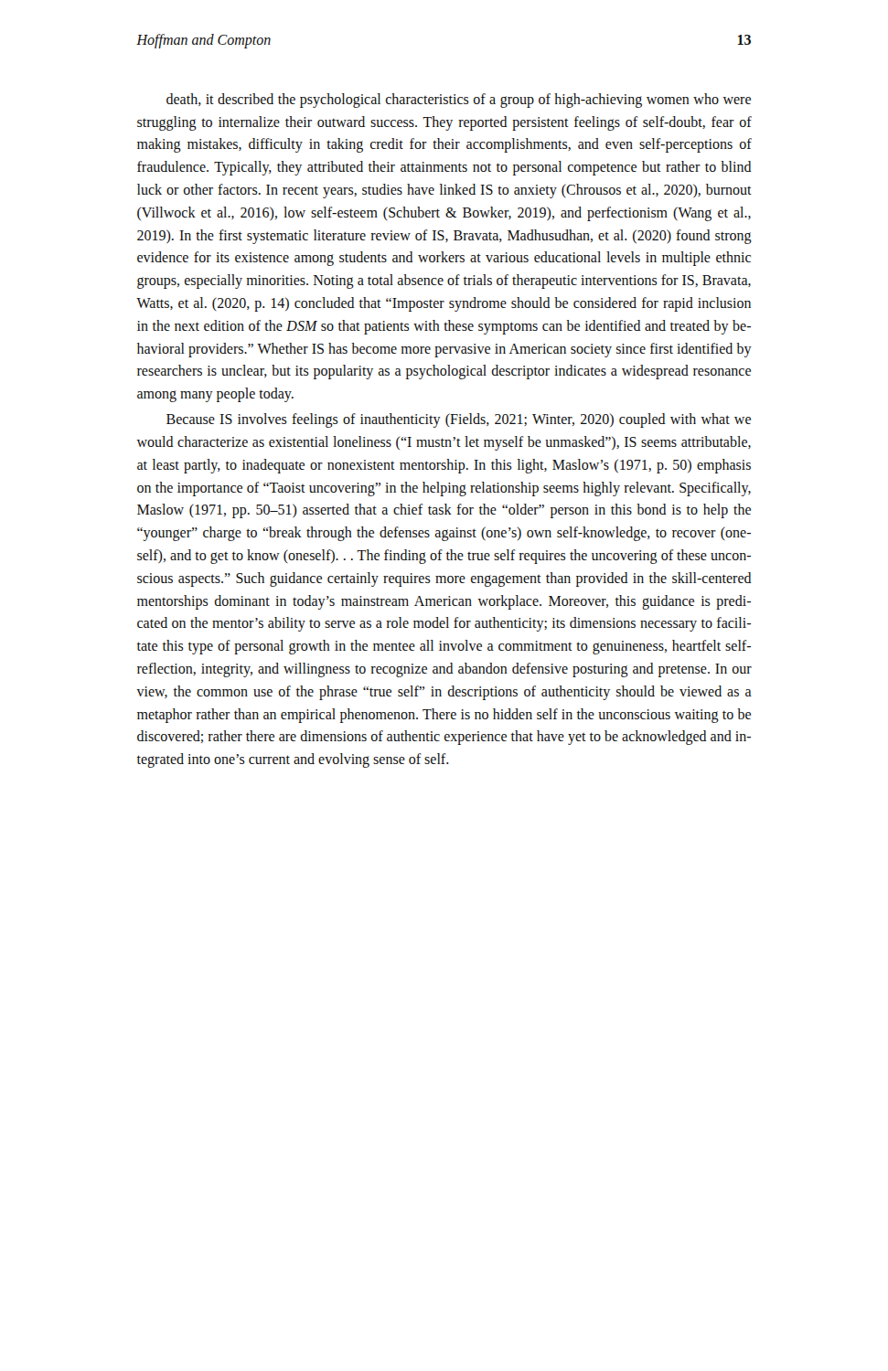Hoffman and Compton 13
death, it described the psychological characteristics of a group of high-achieving women who were struggling to internalize their outward success. They reported persistent feelings of self-doubt, fear of making mistakes, difficulty in taking credit for their accomplishments, and even self-perceptions of fraudulence. Typically, they attributed their attainments not to personal competence but rather to blind luck or other factors. In recent years, studies have linked IS to anxiety (Chrousos et al., 2020), burnout (Villwock et al., 2016), low self-esteem (Schubert & Bowker, 2019), and perfectionism (Wang et al., 2019). In the first systematic literature review of IS, Bravata, Madhusudhan, et al. (2020) found strong evidence for its existence among students and workers at various educational levels in multiple ethnic groups, especially minorities. Noting a total absence of trials of therapeutic interventions for IS, Bravata, Watts, et al. (2020, p. 14) concluded that “Imposter syndrome should be considered for rapid inclusion in the next edition of the DSM so that patients with these symptoms can be identified and treated by behavioral providers.” Whether IS has become more pervasive in American society since first identified by researchers is unclear, but its popularity as a psychological descriptor indicates a widespread resonance among many people today.
Because IS involves feelings of inauthenticity (Fields, 2021; Winter, 2020) coupled with what we would characterize as existential loneliness (“I mustn’t let myself be unmasked”), IS seems attributable, at least partly, to inadequate or nonexistent mentorship. In this light, Maslow’s (1971, p. 50) emphasis on the importance of “Taoist uncovering” in the helping relationship seems highly relevant. Specifically, Maslow (1971, pp. 50–51) asserted that a chief task for the “older” person in this bond is to help the “younger” charge to “break through the defenses against (one’s) own self-knowledge, to recover (oneself), and to get to know (oneself). . . The finding of the true self requires the uncovering of these unconscious aspects.” Such guidance certainly requires more engagement than provided in the skill-centered mentorships dominant in today’s mainstream American workplace. Moreover, this guidance is predicated on the mentor’s ability to serve as a role model for authenticity; its dimensions necessary to facilitate this type of personal growth in the mentee all involve a commitment to genuineness, heartfelt self-reflection, integrity, and willingness to recognize and abandon defensive posturing and pretense. In our view, the common use of the phrase “true self” in descriptions of authenticity should be viewed as a metaphor rather than an empirical phenomenon. There is no hidden self in the unconscious waiting to be discovered; rather there are dimensions of authentic experience that have yet to be acknowledged and integrated into one’s current and evolving sense of self.